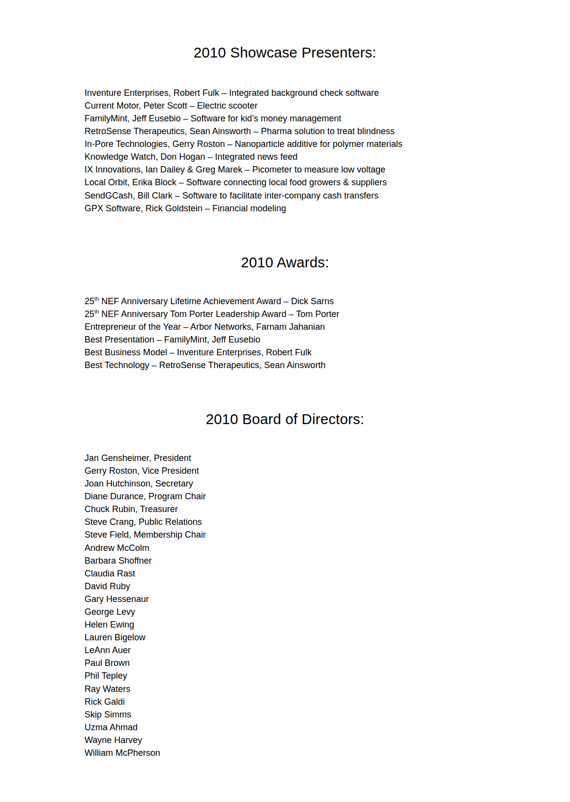2010 Showcase Presenters:
Inventure Enterprises, Robert Fulk – Integrated background check software
Current Motor, Peter Scott – Electric scooter
FamilyMint, Jeff Eusebio – Software for kid’s money management
RetroSense Therapeutics, Sean Ainsworth – Pharma solution to treat blindness
In-Pore Technologies, Gerry Roston – Nanoparticle additive for polymer materials
Knowledge Watch, Don Hogan – Integrated news feed
IX Innovations, Ian Dailey & Greg Marek – Picometer to measure low voltage
Local Orbit, Erika Block – Software connecting local food growers & suppliers
SendGCash, Bill Clark – Software to facilitate inter-company cash transfers
GPX Software, Rick Goldstein – Financial modeling
2010 Awards:
25th NEF Anniversary Lifetime Achievement Award – Dick Sarns
25th NEF Anniversary Tom Porter Leadership Award – Tom Porter
Entrepreneur of the Year – Arbor Networks, Farnam Jahanian
Best Presentation – FamilyMint, Jeff Eusebio
Best Business Model – Inventure Enterprises, Robert Fulk
Best Technology – RetroSense Therapeutics, Sean Ainsworth
2010 Board of Directors:
Jan Gensheimer, President
Gerry Roston, Vice President
Joan Hutchinson, Secretary
Diane Durance, Program Chair
Chuck Rubin, Treasurer
Steve Crang, Public Relations
Steve Field, Membership Chair
Andrew McColm
Barbara Shoffner
Claudia Rast
David Ruby
Gary Hessenaur
George Levy
Helen Ewing
Lauren Bigelow
LeAnn Auer
Paul Brown
Phil Tepley
Ray Waters
Rick Galdi
Skip Simms
Uzma Ahmad
Wayne Harvey
William McPherson